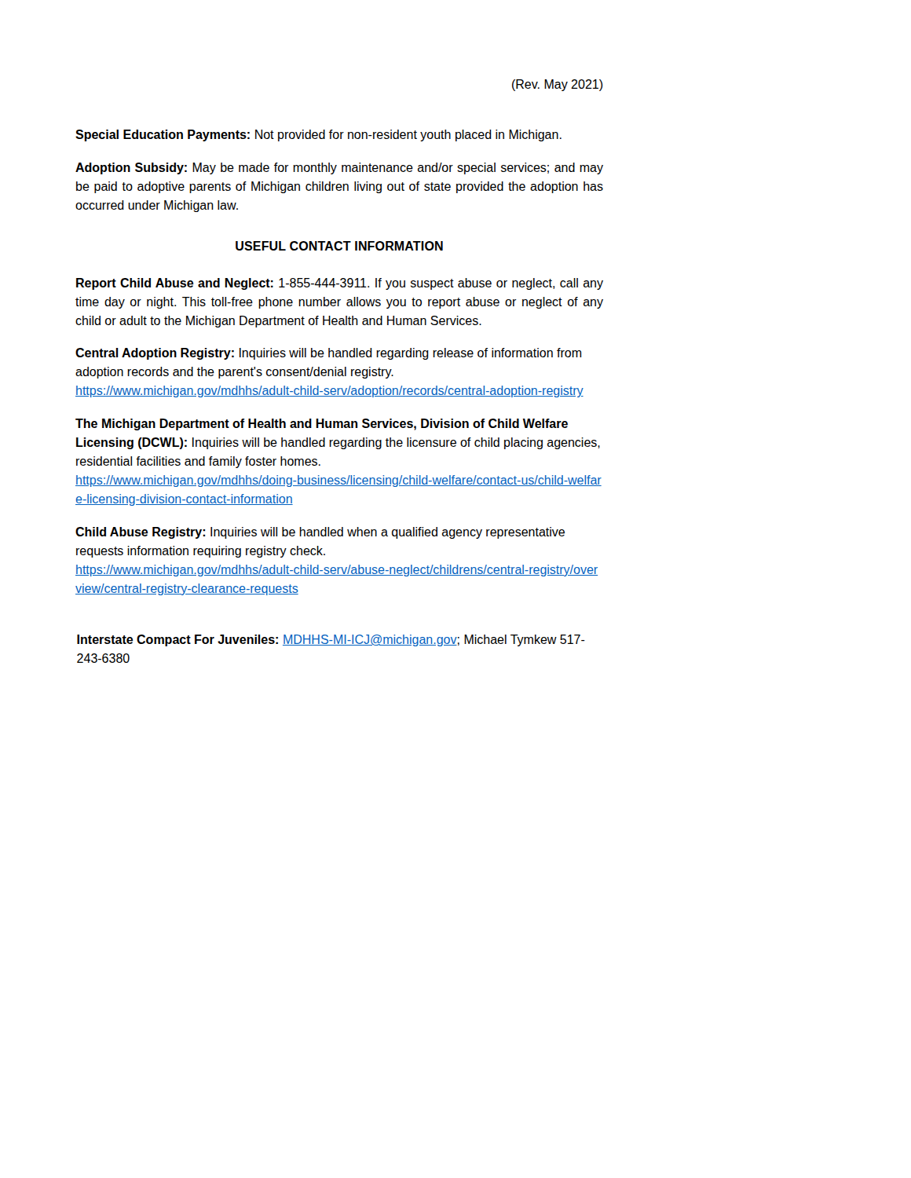(Rev. May 2021)
Special Education Payments: Not provided for non-resident youth placed in Michigan.
Adoption Subsidy: May be made for monthly maintenance and/or special services; and may be paid to adoptive parents of Michigan children living out of state provided the adoption has occurred under Michigan law.
USEFUL CONTACT INFORMATION
Report Child Abuse and Neglect: 1-855-444-3911. If you suspect abuse or neglect, call any time day or night. This toll-free phone number allows you to report abuse or neglect of any child or adult to the Michigan Department of Health and Human Services.
Central Adoption Registry: Inquiries will be handled regarding release of information from adoption records and the parent's consent/denial registry.
https://www.michigan.gov/mdhhs/adult-child-serv/adoption/records/central-adoption-registry
The Michigan Department of Health and Human Services, Division of Child Welfare Licensing (DCWL): Inquiries will be handled regarding the licensure of child placing agencies, residential facilities and family foster homes.
https://www.michigan.gov/mdhhs/doing-business/licensing/child-welfare/contact-us/child-welfare-licensing-division-contact-information
Child Abuse Registry: Inquiries will be handled when a qualified agency representative requests information requiring registry check.
https://www.michigan.gov/mdhhs/adult-child-serv/abuse-neglect/childrens/central-registry/overview/central-registry-clearance-requests
Interstate Compact For Juveniles: MDHHS-MI-ICJ@michigan.gov; Michael Tymkew 517-243-6380